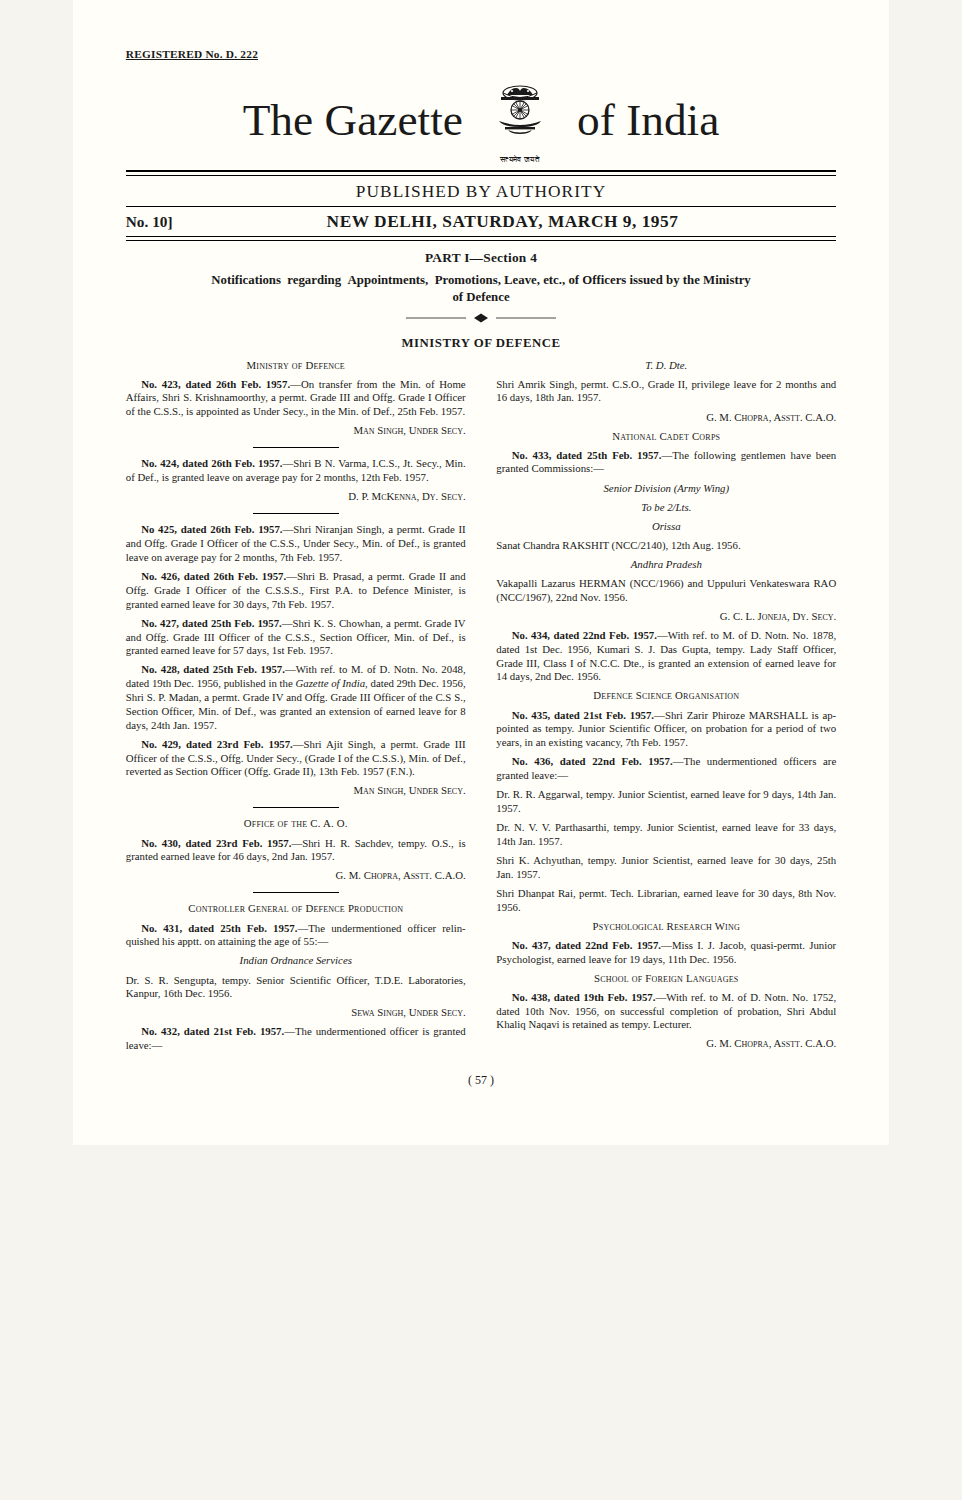REGISTERED No. D. 222
The Gazette
सत्यमेव जयते
of India
PUBLISHED BY AUTHORITY
No. 10]
NEW DELHI, SATURDAY, MARCH 9, 1957
PART I—Section 4
Notifications regarding Appointments, Promotions, Leave, etc., of Officers issued by the Ministry
of Defence
MINISTRY OF DEFENCE
Ministry of Defence
No. 423, dated 26th Feb. 1957.—On transfer from the Min. of Home Affairs, Shri S. Krishnamoorthy, a permt. Grade III and Offg. Grade I Officer of the C.S.S., is appointed as Under Secy., in the Min. of Def., 25th Feb. 1957.
Man Singh, Under Secy.
No. 424, dated 26th Feb. 1957.—Shri B N. Varma, I.C.S., Jt. Secy., Min. of Def., is granted leave on average pay for 2 months, 12th Feb. 1957.
D. P. McKenna, Dy. Secy.
No 425, dated 26th Feb. 1957.—Shri Niranjan Singh, a permt. Grade II and Offg. Grade I Officer of the C.S.S., Under Secy., Min. of Def., is granted leave on average pay for 2 months, 7th Feb. 1957.
No. 426, dated 26th Feb. 1957.—Shri B. Prasad, a permt. Grade II and Offg. Grade I Officer of the C.S.S.S., First P.A. to Defence Minister, is granted earned leave for 30 days, 7th Feb. 1957.
No. 427, dated 25th Feb. 1957.—Shri K. S. Chowhan, a permt. Grade IV and Offg. Grade III Officer of the C.S.S., Section Officer, Min. of Def., is granted earned leave for 57 days, 1st Feb. 1957.
No. 428, dated 25th Feb. 1957.—With ref. to M. of D. Notn. No. 2048, dated 19th Dec. 1956, published in the Gazette of India, dated 29th Dec. 1956, Shri S. P. Madan, a permt. Grade IV and Offg. Grade III Officer of the C.S S., Section Officer, Min. of Def., was granted an extension of earned leave for 8 days, 24th Jan. 1957.
No. 429, dated 23rd Feb. 1957.—Shri Ajit Singh, a permt. Grade III Officer of the C.S.S., Offg. Under Secy., (Grade I of the C.S.S.), Min. of Def., reverted as Section Officer (Offg. Grade II), 13th Feb. 1957 (F.N.).
Man Singh, Under Secy.
Office of the C. A. O.
No. 430, dated 23rd Feb. 1957.—Shri H. R. Sachdev, tempy. O.S., is granted earned leave for 46 days, 2nd Jan. 1957.
G. M. Chopra, Asstt. C.A.O.
Controller General of Defence Production
No. 431, dated 25th Feb. 1957.—The undermentioned officer relinquished his apptt. on attaining the age of 55:—
Indian Ordnance Services
Dr. S. R. Sengupta, tempy. Senior Scientific Officer, T.D.E. Laboratories, Kanpur, 16th Dec. 1956.
Sewa Singh, Under Secy.
No. 432, dated 21st Feb. 1957.—The undermentioned officer is granted leave:—
T. D. Dte.
Shri Amrik Singh, permt. C.S.O., Grade II, privilege leave for 2 months and 16 days, 18th Jan. 1957.
G. M. Chopra, Asstt. C.A.O.
National Cadet Corps
No. 433, dated 25th Feb. 1957.—The following gentlemen have been granted Commissions:—
Senior Division (Army Wing)
To be 2/Lts.
Orissa
Sanat Chandra RAKSHIT (NCC/2140), 12th Aug. 1956.
Andhra Pradesh
Vakapalli Lazarus HERMAN (NCC/1966) and Uppuluri Venkateswara RAO (NCC/1967), 22nd Nov. 1956.
G. C. L. Joneja, Dy. Secy.
No. 434, dated 22nd Feb. 1957.—With ref. to M. of D. Notn. No. 1878, dated 1st Dec. 1956, Kumari S. J. Das Gupta, tempy. Lady Staff Officer, Grade III, Class I of N.C.C. Dte., is granted an extension of earned leave for 14 days, 2nd Dec. 1956.
Defence Science Organisation
No. 435, dated 21st Feb. 1957.—Shri Zarir Phiroze MARSHALL is appointed as tempy. Junior Scientific Officer, on probation for a period of two years, in an existing vacancy, 7th Feb. 1957.
No. 436, dated 22nd Feb. 1957.—The undermentioned officers are granted leave:—
Dr. R. R. Aggarwal, tempy. Junior Scientist, earned leave for 9 days, 14th Jan. 1957.
Dr. N. V. V. Parthasarthi, tempy. Junior Scientist, earned leave for 33 days, 14th Jan. 1957.
Shri K. Achyuthan, tempy. Junior Scientist, earned leave for 30 days, 25th Jan. 1957.
Shri Dhanpat Rai, permt. Tech. Librarian, earned leave for 30 days, 8th Nov. 1956.
Psychological Research Wing
No. 437, dated 22nd Feb. 1957.—Miss I. J. Jacob, quasi-permt. Junior Psychologist, earned leave for 19 days, 11th Dec. 1956.
School of Foreign Languages
No. 438, dated 19th Feb. 1957.—With ref. to M. of D. Notn. No. 1752, dated 10th Nov. 1956, on successful completion of probation, Shri Abdul Khaliq Naqavi is retained as tempy. Lecturer.
G. M. Chopra, Asstt. C.A.O.
( 57 )